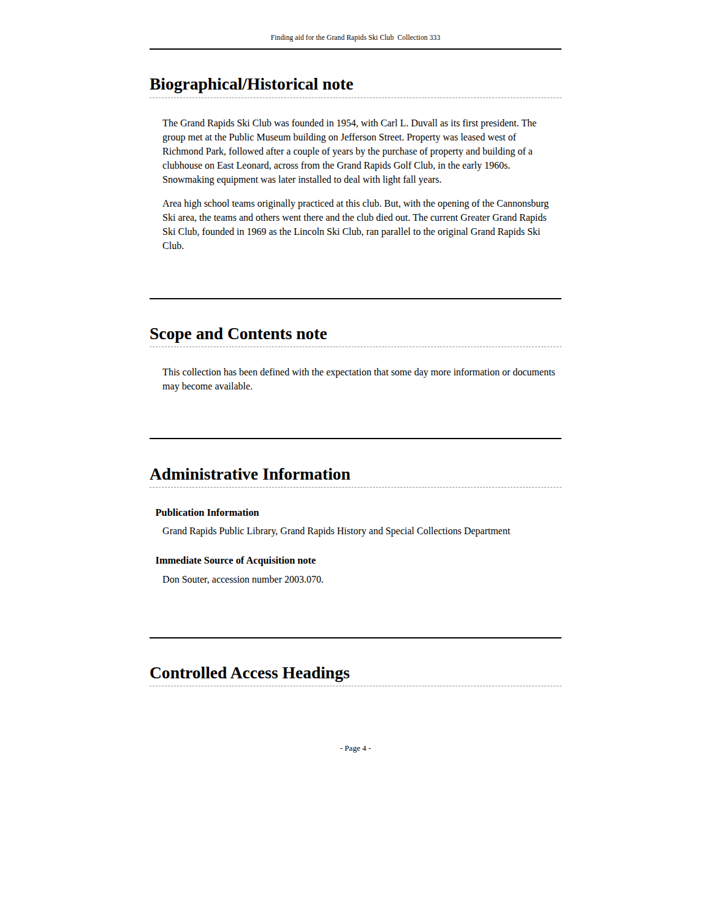Finding aid for the Grand Rapids Ski Club Collection 333
Biographical/Historical note
The Grand Rapids Ski Club was founded in 1954, with Carl L. Duvall as its first president. The group met at the Public Museum building on Jefferson Street. Property was leased west of Richmond Park, followed after a couple of years by the purchase of property and building of a clubhouse on East Leonard, across from the Grand Rapids Golf Club, in the early 1960s. Snowmaking equipment was later installed to deal with light fall years.
Area high school teams originally practiced at this club. But, with the opening of the Cannonsburg Ski area, the teams and others went there and the club died out. The current Greater Grand Rapids Ski Club, founded in 1969 as the Lincoln Ski Club, ran parallel to the original Grand Rapids Ski Club.
Scope and Contents note
This collection has been defined with the expectation that some day more information or documents may become available.
Administrative Information
Publication Information
Grand Rapids Public Library, Grand Rapids History and Special Collections Department
Immediate Source of Acquisition note
Don Souter, accession number 2003.070.
Controlled Access Headings
- Page 4 -